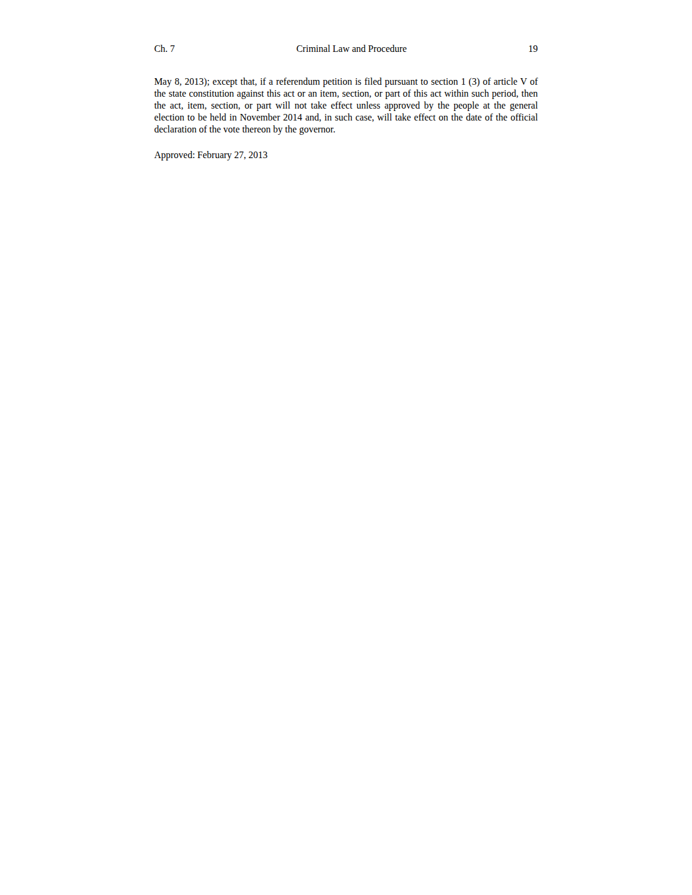Ch. 7 Criminal Law and Procedure 19
May 8, 2013); except that, if a referendum petition is filed pursuant to section 1 (3) of article V of the state constitution against this act or an item, section, or part of this act within such period, then the act, item, section, or part will not take effect unless approved by the people at the general election to be held in November 2014 and, in such case, will take effect on the date of the official declaration of the vote thereon by the governor.
Approved: February 27, 2013